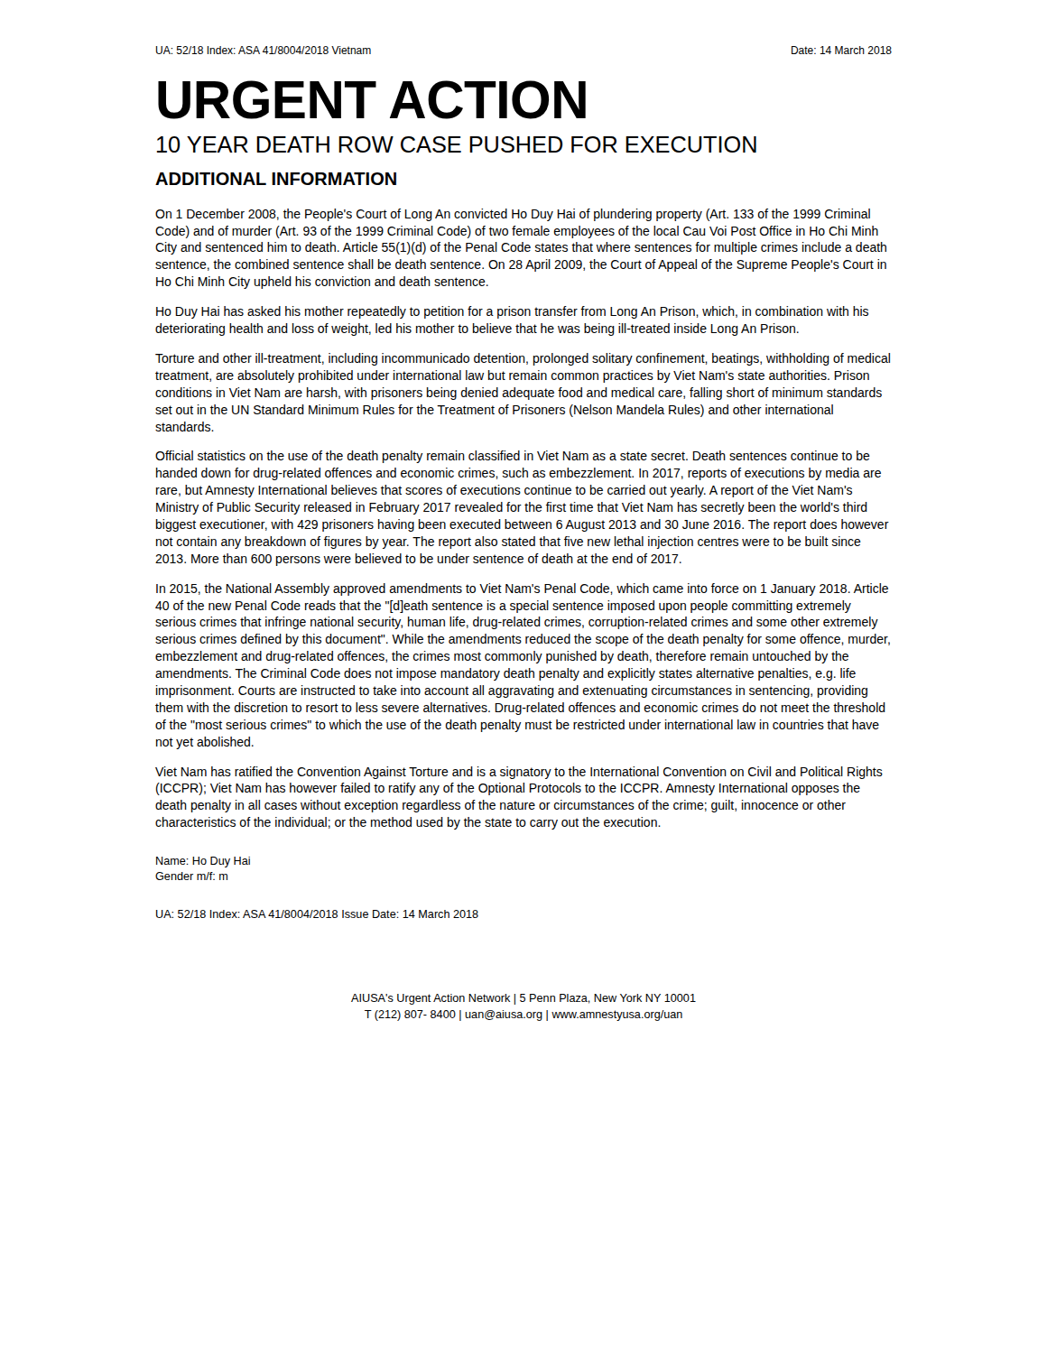UA: 52/18 Index: ASA 41/8004/2018 Vietnam Date: 14 March 2018
URGENT ACTION
10 YEAR DEATH ROW CASE PUSHED FOR EXECUTION
ADDITIONAL INFORMATION
On 1 December 2008, the People's Court of Long An convicted Ho Duy Hai of plundering property (Art. 133 of the 1999 Criminal Code) and of murder (Art. 93 of the 1999 Criminal Code) of two female employees of the local Cau Voi Post Office in Ho Chi Minh City and sentenced him to death. Article 55(1)(d) of the Penal Code states that where sentences for multiple crimes include a death sentence, the combined sentence shall be death sentence. On 28 April 2009, the Court of Appeal of the Supreme People's Court in Ho Chi Minh City upheld his conviction and death sentence.
Ho Duy Hai has asked his mother repeatedly to petition for a prison transfer from Long An Prison, which, in combination with his deteriorating health and loss of weight, led his mother to believe that he was being ill-treated inside Long An Prison.
Torture and other ill-treatment, including incommunicado detention, prolonged solitary confinement, beatings, withholding of medical treatment, are absolutely prohibited under international law but remain common practices by Viet Nam's state authorities. Prison conditions in Viet Nam are harsh, with prisoners being denied adequate food and medical care, falling short of minimum standards set out in the UN Standard Minimum Rules for the Treatment of Prisoners (Nelson Mandela Rules) and other international standards.
Official statistics on the use of the death penalty remain classified in Viet Nam as a state secret. Death sentences continue to be handed down for drug-related offences and economic crimes, such as embezzlement. In 2017, reports of executions by media are rare, but Amnesty International believes that scores of executions continue to be carried out yearly. A report of the Viet Nam's Ministry of Public Security released in February 2017 revealed for the first time that Viet Nam has secretly been the world's third biggest executioner, with 429 prisoners having been executed between 6 August 2013 and 30 June 2016. The report does however not contain any breakdown of figures by year. The report also stated that five new lethal injection centres were to be built since 2013. More than 600 persons were believed to be under sentence of death at the end of 2017.
In 2015, the National Assembly approved amendments to Viet Nam's Penal Code, which came into force on 1 January 2018. Article 40 of the new Penal Code reads that the "[d]eath sentence is a special sentence imposed upon people committing extremely serious crimes that infringe national security, human life, drug-related crimes, corruption-related crimes and some other extremely serious crimes defined by this document". While the amendments reduced the scope of the death penalty for some offence, murder, embezzlement and drug-related offences, the crimes most commonly punished by death, therefore remain untouched by the amendments. The Criminal Code does not impose mandatory death penalty and explicitly states alternative penalties, e.g. life imprisonment. Courts are instructed to take into account all aggravating and extenuating circumstances in sentencing, providing them with the discretion to resort to less severe alternatives. Drug-related offences and economic crimes do not meet the threshold of the "most serious crimes" to which the use of the death penalty must be restricted under international law in countries that have not yet abolished.
Viet Nam has ratified the Convention Against Torture and is a signatory to the International Convention on Civil and Political Rights (ICCPR); Viet Nam has however failed to ratify any of the Optional Protocols to the ICCPR. Amnesty International opposes the death penalty in all cases without exception regardless of the nature or circumstances of the crime; guilt, innocence or other characteristics of the individual; or the method used by the state to carry out the execution.
Name: Ho Duy Hai
Gender m/f: m
UA: 52/18 Index: ASA 41/8004/2018 Issue Date: 14 March 2018
AIUSA's Urgent Action Network | 5 Penn Plaza, New York NY 10001
T (212) 807- 8400 | uan@aiusa.org | www.amnestyusa.org/uan